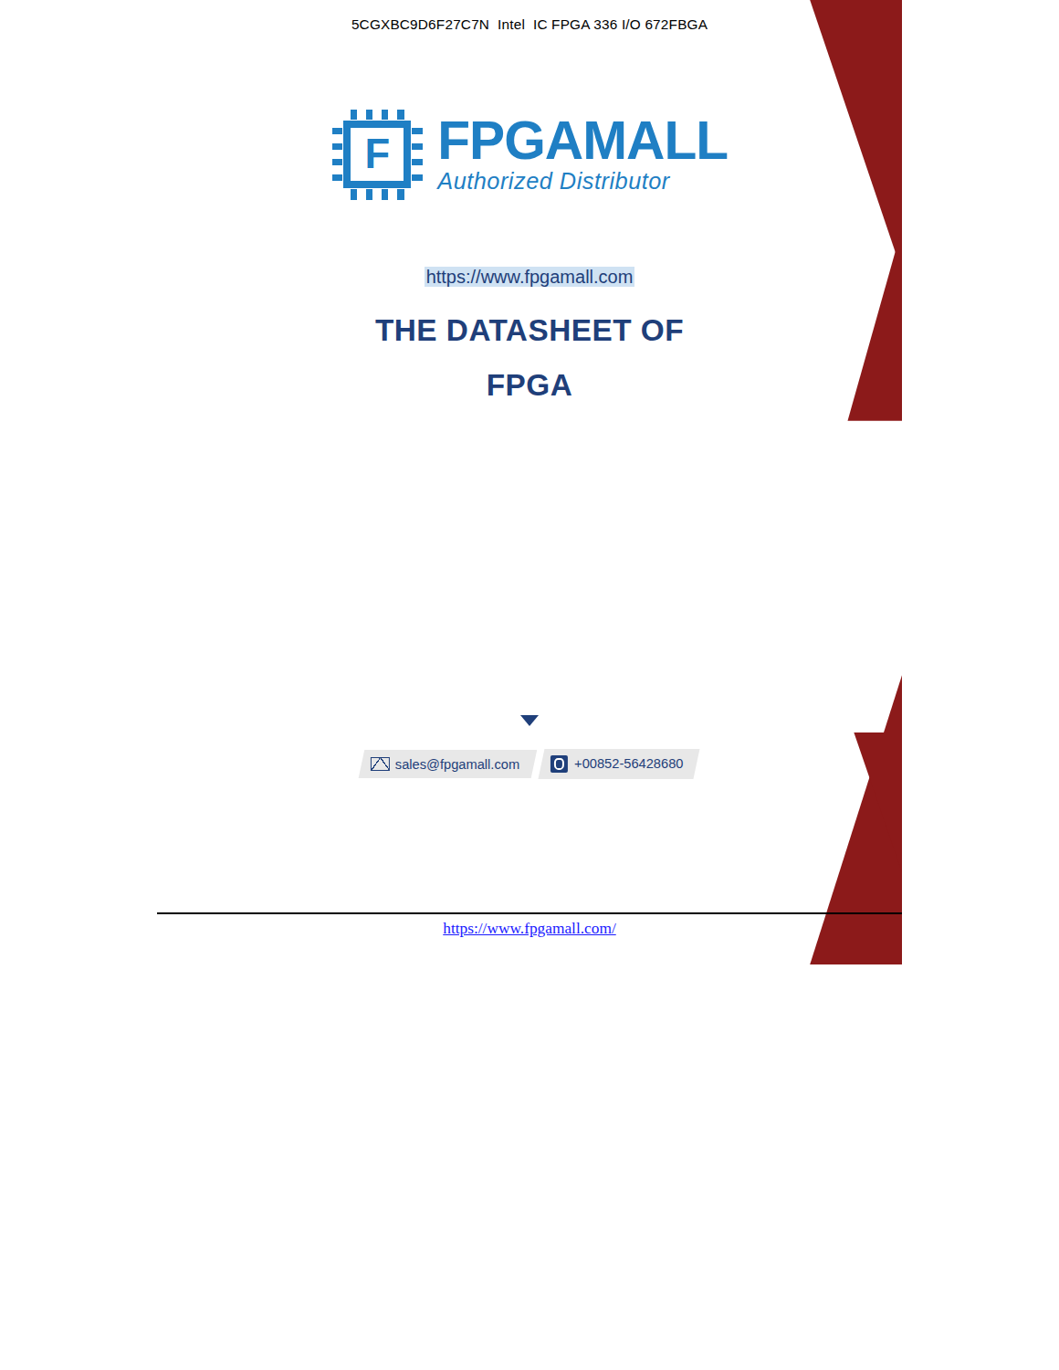5CGXBC9D6F27C7N Intel IC FPGA 336 I/O 672FBGA
F
FPGAMALL
Authorized Distributor
https://www.fpgamall.com
THE DATASHEET OF
FPGA
sales@fpgamall.com +00852-56428680
https://www.fpgamall.com/